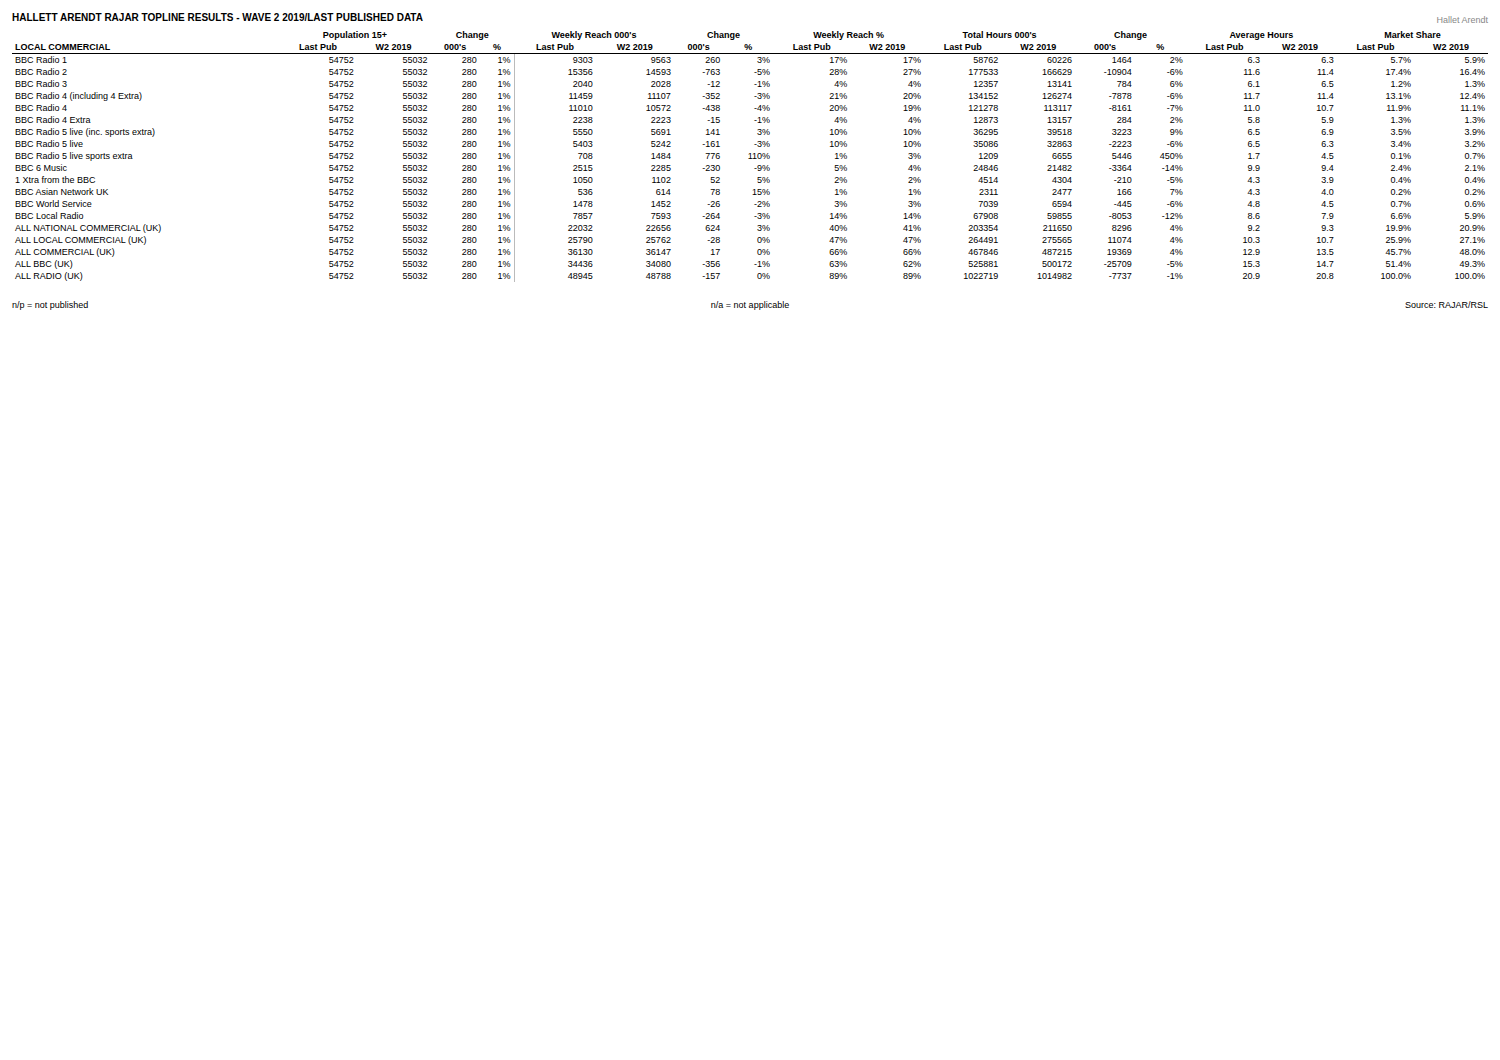HALLETT ARENDT RAJAR TOPLINE RESULTS - WAVE 2 2019/LAST PUBLISHED DATA
Hallet Arendt
| | Population 15+ | Change | Weekly Reach 000's | Change | Weekly Reach % | Total Hours 000's | Change | Average Hours | Market Share |
| --- | --- | --- | --- | --- | --- | --- | --- | --- | --- |
| LOCAL COMMERCIAL | Last Pub | W2 2019 | 000's | % | Last Pub | W2 2019 | 000's | % | Last Pub | W2 2019 | Last Pub | W2 2019 | 000's | % | Last Pub | W2 2019 | Last Pub | W2 2019 |
| BBC Radio 1 | 54752 | 55032 | 280 | 1% | 9303 | 9563 | 260 | 3% | 17% | 17% | 58762 | 60226 | 1464 | 2% | 6.3 | 6.3 | 5.7% | 5.9% |
| BBC Radio 2 | 54752 | 55032 | 280 | 1% | 15356 | 14593 | -763 | -5% | 28% | 27% | 177533 | 166629 | -10904 | -6% | 11.6 | 11.4 | 17.4% | 16.4% |
| BBC Radio 3 | 54752 | 55032 | 280 | 1% | 2040 | 2028 | -12 | -1% | 4% | 4% | 12357 | 13141 | 784 | 6% | 6.1 | 6.5 | 1.2% | 1.3% |
| BBC Radio 4 (including 4 Extra) | 54752 | 55032 | 280 | 1% | 11459 | 11107 | -352 | -3% | 21% | 20% | 134152 | 126274 | -7878 | -6% | 11.7 | 11.4 | 13.1% | 12.4% |
| BBC Radio 4 | 54752 | 55032 | 280 | 1% | 11010 | 10572 | -438 | -4% | 20% | 19% | 121278 | 113117 | -8161 | -7% | 11.0 | 10.7 | 11.9% | 11.1% |
| BBC Radio 4 Extra | 54752 | 55032 | 280 | 1% | 2238 | 2223 | -15 | -1% | 4% | 4% | 12873 | 13157 | 284 | 2% | 5.8 | 5.9 | 1.3% | 1.3% |
| BBC Radio 5 live (inc. sports extra) | 54752 | 55032 | 280 | 1% | 5550 | 5691 | 141 | 3% | 10% | 10% | 36295 | 39518 | 3223 | 9% | 6.5 | 6.9 | 3.5% | 3.9% |
| BBC Radio 5 live | 54752 | 55032 | 280 | 1% | 5403 | 5242 | -161 | -3% | 10% | 10% | 35086 | 32863 | -2223 | -6% | 6.5 | 6.3 | 3.4% | 3.2% |
| BBC Radio 5 live sports extra | 54752 | 55032 | 280 | 1% | 708 | 1484 | 776 | 110% | 1% | 3% | 1209 | 6655 | 5446 | 450% | 1.7 | 4.5 | 0.1% | 0.7% |
| BBC 6 Music | 54752 | 55032 | 280 | 1% | 2515 | 2285 | -230 | -9% | 5% | 4% | 24846 | 21482 | -3364 | -14% | 9.9 | 9.4 | 2.4% | 2.1% |
| 1 Xtra from the BBC | 54752 | 55032 | 280 | 1% | 1050 | 1102 | 52 | 5% | 2% | 2% | 4514 | 4304 | -210 | -5% | 4.3 | 3.9 | 0.4% | 0.4% |
| BBC Asian Network UK | 54752 | 55032 | 280 | 1% | 536 | 614 | 78 | 15% | 1% | 1% | 2311 | 2477 | 166 | 7% | 4.3 | 4.0 | 0.2% | 0.2% |
| BBC World Service | 54752 | 55032 | 280 | 1% | 1478 | 1452 | -26 | -2% | 3% | 3% | 7039 | 6594 | -445 | -6% | 4.8 | 4.5 | 0.7% | 0.6% |
| BBC Local Radio | 54752 | 55032 | 280 | 1% | 7857 | 7593 | -264 | -3% | 14% | 14% | 67908 | 59855 | -8053 | -12% | 8.6 | 7.9 | 6.6% | 5.9% |
| ALL NATIONAL COMMERCIAL (UK) | 54752 | 55032 | 280 | 1% | 22032 | 22656 | 624 | 3% | 40% | 41% | 203354 | 211650 | 8296 | 4% | 9.2 | 9.3 | 19.9% | 20.9% |
| ALL LOCAL COMMERCIAL (UK) | 54752 | 55032 | 280 | 1% | 25790 | 25762 | -28 | 0% | 47% | 47% | 264491 | 275565 | 11074 | 4% | 10.3 | 10.7 | 25.9% | 27.1% |
| ALL COMMERCIAL (UK) | 54752 | 55032 | 280 | 1% | 36130 | 36147 | 17 | 0% | 66% | 66% | 467846 | 487215 | 19369 | 4% | 12.9 | 13.5 | 45.7% | 48.0% |
| ALL BBC (UK) | 54752 | 55032 | 280 | 1% | 34436 | 34080 | -356 | -1% | 63% | 62% | 525881 | 500172 | -25709 | -5% | 15.3 | 14.7 | 51.4% | 49.3% |
| ALL RADIO (UK) | 54752 | 55032 | 280 | 1% | 48945 | 48788 | -157 | 0% | 89% | 89% | 1022719 | 1014982 | -7737 | -1% | 20.9 | 20.8 | 100.0% | 100.0% |
n/p = not published
n/a = not applicable
Source: RAJAR/RSL